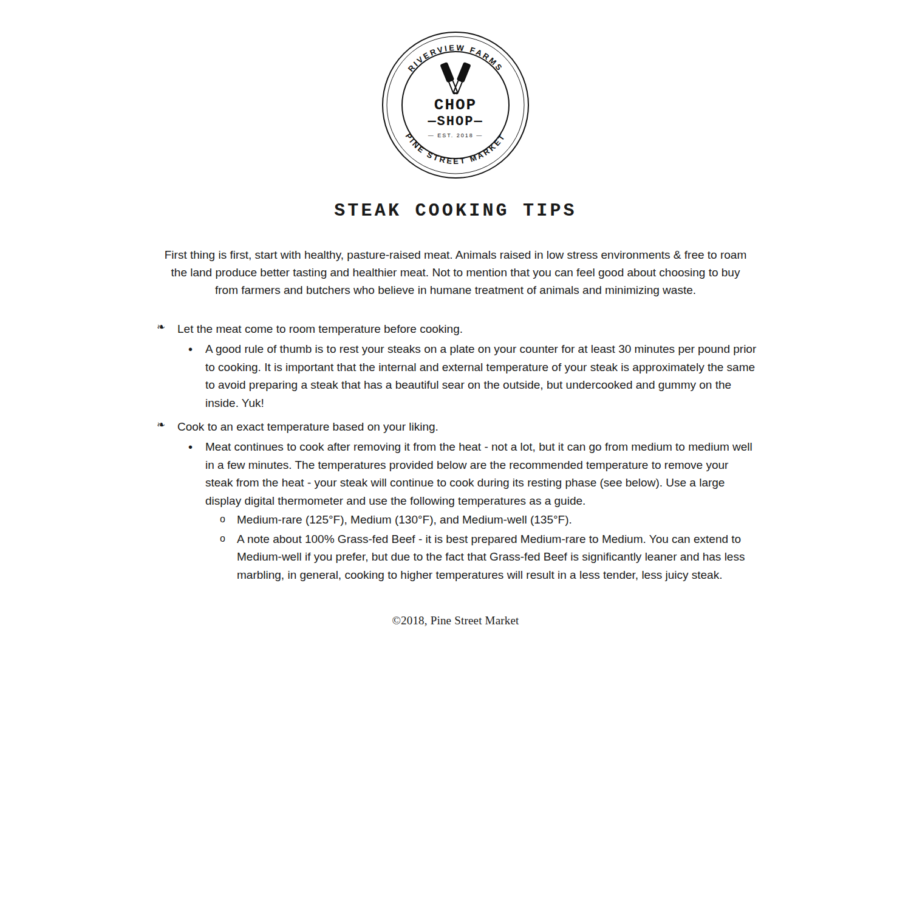RIVERVIEW FARMS PINE STREET MARKET CHOP —SHOP— — EST. 2018 —
Steak Cooking Tips
First thing is first, start with healthy, pasture-raised meat. Animals raised in low stress environments & free to roam the land produce better tasting and healthier meat. Not to mention that you can feel good about choosing to buy from farmers and butchers who believe in humane treatment of animals and minimizing waste.
Let the meat come to room temperature before cooking.
A good rule of thumb is to rest your steaks on a plate on your counter for at least 30 minutes per pound prior to cooking. It is important that the internal and external temperature of your steak is approximately the same to avoid preparing a steak that has a beautiful sear on the outside, but undercooked and gummy on the inside. Yuk!
Cook to an exact temperature based on your liking.
Meat continues to cook after removing it from the heat - not a lot, but it can go from medium to medium well in a few minutes. The temperatures provided below are the recommended temperature to remove your steak from the heat - your steak will continue to cook during its resting phase (see below). Use a large display digital thermometer and use the following temperatures as a guide.
Medium-rare (125°F), Medium (130°F), and Medium-well (135°F).
A note about 100% Grass-fed Beef - it is best prepared Medium-rare to Medium. You can extend to Medium-well if you prefer, but due to the fact that Grass-fed Beef is significantly leaner and has less marbling, in general, cooking to higher temperatures will result in a less tender, less juicy steak.
©2018, Pine Street Market